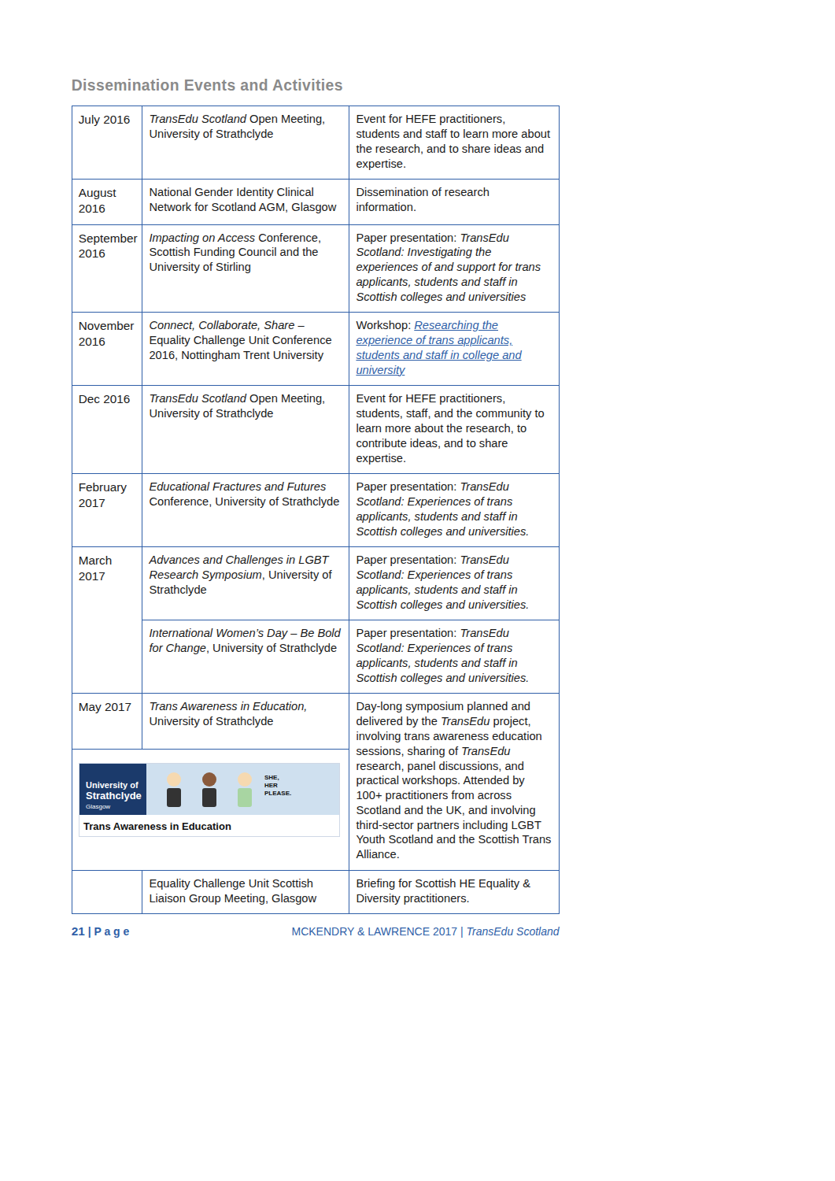Dissemination Events and Activities
| July 2016 | TransEdu Scotland Open Meeting, University of Strathclyde | Event for HEFE practitioners, students and staff to learn more about the research, and to share ideas and expertise. |
| August 2016 | National Gender Identity Clinical Network for Scotland AGM, Glasgow | Dissemination of research information. |
| September 2016 | Impacting on Access Conference, Scottish Funding Council and the University of Stirling | Paper presentation: TransEdu Scotland: Investigating the experiences of and support for trans applicants, students and staff in Scottish colleges and universities |
| November 2016 | Connect, Collaborate, Share – Equality Challenge Unit Conference 2016, Nottingham Trent University | Workshop: Researching the experience of trans applicants, students and staff in college and university |
| Dec 2016 | TransEdu Scotland Open Meeting, University of Strathclyde | Event for HEFE practitioners, students, staff, and the community to learn more about the research, to contribute ideas, and to share expertise. |
| February 2017 | Educational Fractures and Futures Conference, University of Strathclyde | Paper presentation: TransEdu Scotland: Experiences of trans applicants, students and staff in Scottish colleges and universities. |
| March 2017 | Advances and Challenges in LGBT Research Symposium , University of Strathclyde | Paper presentation: TransEdu Scotland: Experiences of trans applicants, students and staff in Scottish colleges and universities. |
| International Women’s Day – Be Bold for Change , University of Strathclyde | Paper presentation: TransEdu Scotland: Experiences of trans applicants, students and staff in Scottish colleges and universities. |
| May 2017 | Trans Awareness in Education, University of Strathclyde | Day-long symposium planned and delivered by the TransEdu project, involving trans awareness education sessions, sharing of TransEdu research, panel discussions, and practical workshops. Attended by 100+ practitioners from across Scotland and the UK, and involving third-sector partners including LGBT Youth Scotland and the Scottish Trans Alliance. |
| | Equality Challenge Unit Scottish Liaison Group Meeting, Glasgow | Briefing for Scottish HE Equality & Diversity practitioners. |
21 | P a g e
MCKENDRY & LAWRENCE 2017 | TransEdu Scotland